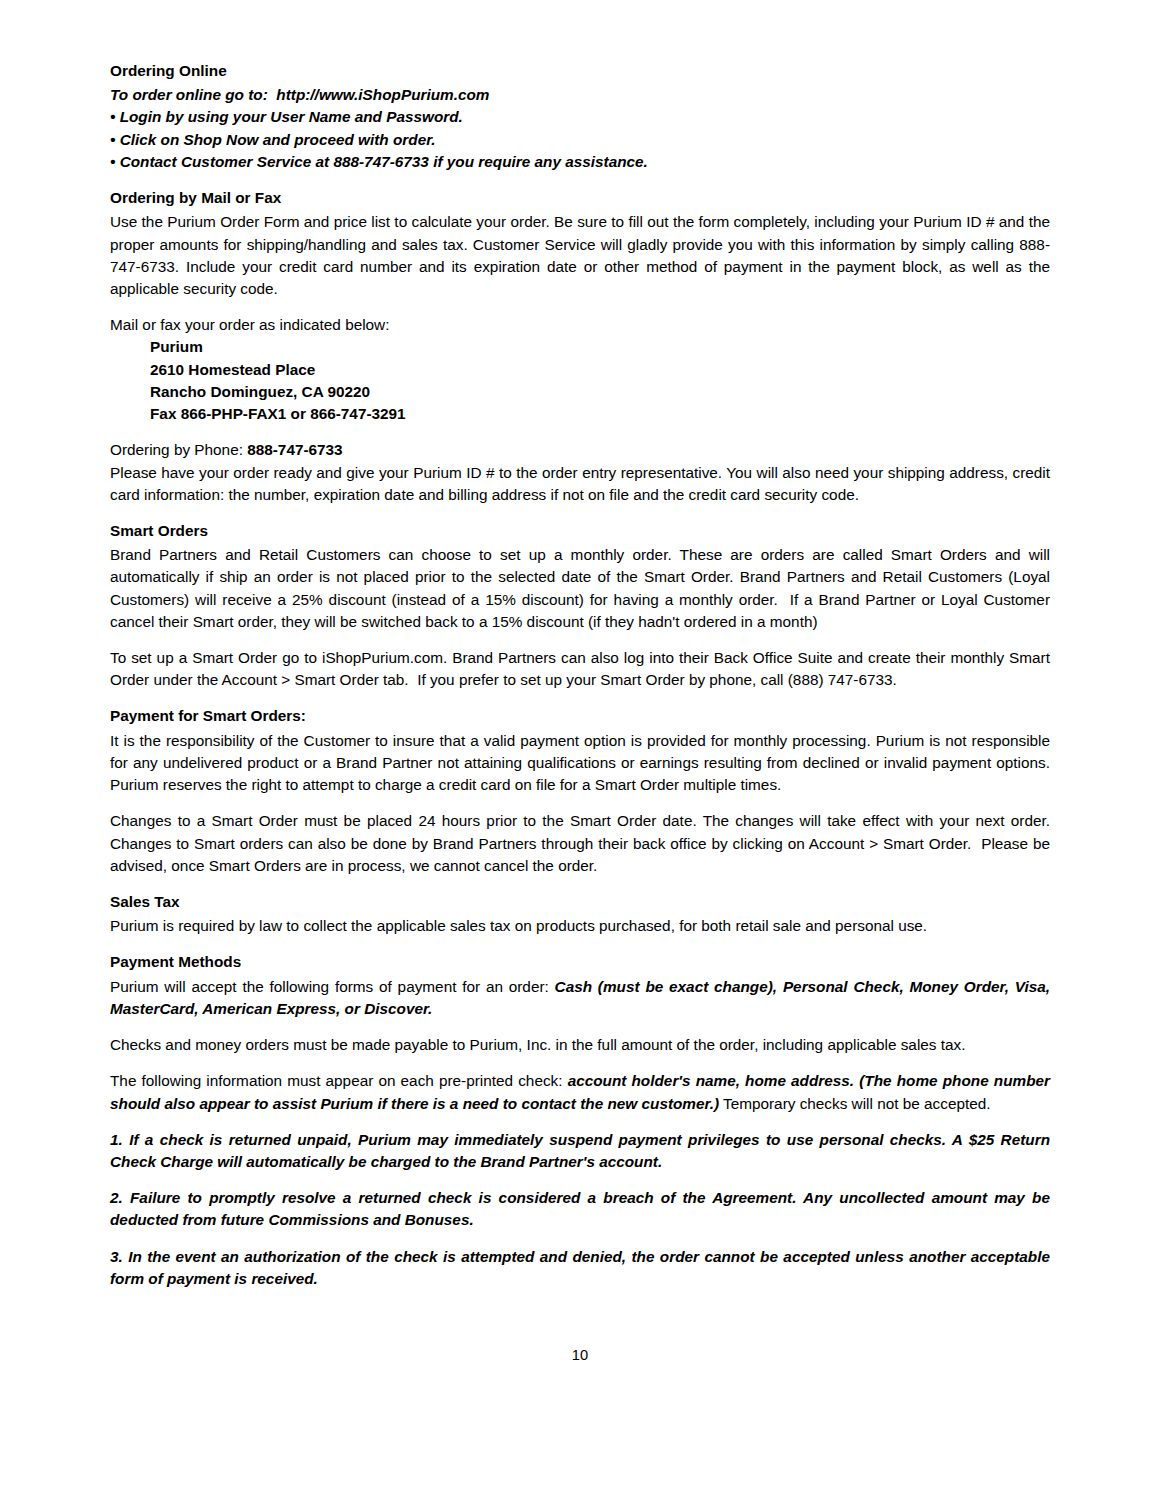Ordering Online
To order online go to: http://www.iShopPurium.com
• Login by using your User Name and Password.
• Click on Shop Now and proceed with order.
• Contact Customer Service at 888-747-6733 if you require any assistance.
Ordering by Mail or Fax
Use the Purium Order Form and price list to calculate your order. Be sure to fill out the form completely, including your Purium ID # and the proper amounts for shipping/handling and sales tax. Customer Service will gladly provide you with this information by simply calling 888-747-6733. Include your credit card number and its expiration date or other method of payment in the payment block, as well as the applicable security code.
Mail or fax your order as indicated below:
Purium
2610 Homestead Place
Rancho Dominguez, CA 90220
Fax 866-PHP-FAX1 or 866-747-3291
Ordering by Phone: 888-747-6733
Please have your order ready and give your Purium ID # to the order entry representative. You will also need your shipping address, credit card information: the number, expiration date and billing address if not on file and the credit card security code.
Smart Orders
Brand Partners and Retail Customers can choose to set up a monthly order. These are orders are called Smart Orders and will automatically if ship an order is not placed prior to the selected date of the Smart Order. Brand Partners and Retail Customers (Loyal Customers) will receive a 25% discount (instead of a 15% discount) for having a monthly order. If a Brand Partner or Loyal Customer cancel their Smart order, they will be switched back to a 15% discount (if they hadn't ordered in a month)
To set up a Smart Order go to iShopPurium.com. Brand Partners can also log into their Back Office Suite and create their monthly Smart Order under the Account > Smart Order tab. If you prefer to set up your Smart Order by phone, call (888) 747-6733.
Payment for Smart Orders:
It is the responsibility of the Customer to insure that a valid payment option is provided for monthly processing. Purium is not responsible for any undelivered product or a Brand Partner not attaining qualifications or earnings resulting from declined or invalid payment options. Purium reserves the right to attempt to charge a credit card on file for a Smart Order multiple times.
Changes to a Smart Order must be placed 24 hours prior to the Smart Order date. The changes will take effect with your next order. Changes to Smart orders can also be done by Brand Partners through their back office by clicking on Account > Smart Order. Please be advised, once Smart Orders are in process, we cannot cancel the order.
Sales Tax
Purium is required by law to collect the applicable sales tax on products purchased, for both retail sale and personal use.
Payment Methods
Purium will accept the following forms of payment for an order: Cash (must be exact change), Personal Check, Money Order, Visa, MasterCard, American Express, or Discover.
Checks and money orders must be made payable to Purium, Inc. in the full amount of the order, including applicable sales tax.
The following information must appear on each pre-printed check: account holder's name, home address. (The home phone number should also appear to assist Purium if there is a need to contact the new customer.) Temporary checks will not be accepted.
1. If a check is returned unpaid, Purium may immediately suspend payment privileges to use personal checks. A $25 Return Check Charge will automatically be charged to the Brand Partner's account.
2. Failure to promptly resolve a returned check is considered a breach of the Agreement. Any uncollected amount may be deducted from future Commissions and Bonuses.
3. In the event an authorization of the check is attempted and denied, the order cannot be accepted unless another acceptable form of payment is received.
10